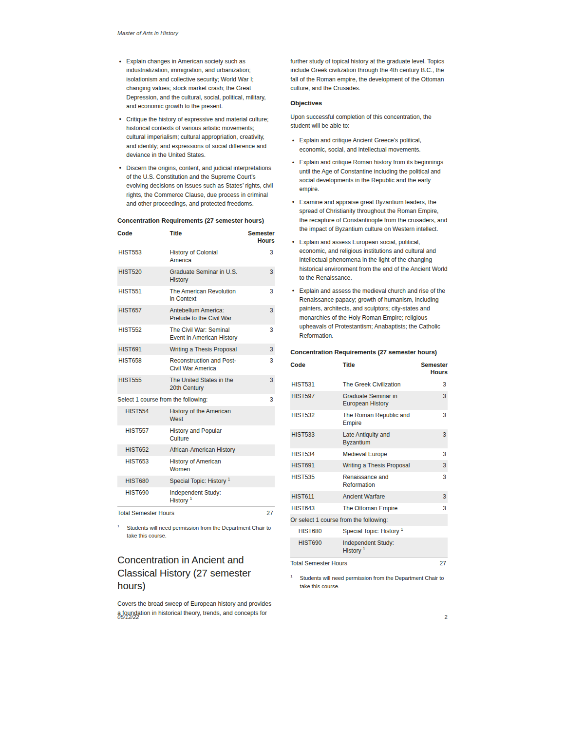Master of Arts in History
Explain changes in American society such as industrialization, immigration, and urbanization; isolationism and collective security; World War I; changing values; stock market crash; the Great Depression, and the cultural, social, political, military, and economic growth to the present.
Critique the history of expressive and material culture; historical contexts of various artistic movements; cultural imperialism; cultural appropriation, creativity, and identity; and expressions of social difference and deviance in the United States.
Discern the origins, content, and judicial interpretations of the U.S. Constitution and the Supreme Court’s evolving decisions on issues such as States’ rights, civil rights, the Commerce Clause, due process in criminal and other proceedings, and protected freedoms.
Concentration Requirements (27 semester hours)
| Code | Title | Semester Hours |
| --- | --- | --- |
| HIST553 | History of Colonial America | 3 |
| HIST520 | Graduate Seminar in U.S. History | 3 |
| HIST551 | The American Revolution in Context | 3 |
| HIST657 | Antebellum America: Prelude to the Civil War | 3 |
| HIST552 | The Civil War: Seminal Event in American History | 3 |
| HIST691 | Writing a Thesis Proposal | 3 |
| HIST658 | Reconstruction and Post-Civil War America | 3 |
| HIST555 | The United States in the 20th Century | 3 |
| Select 1 course from the following: | 3 |
| HIST554 | History of the American West | |
| HIST557 | History and Popular Culture | |
| HIST652 | African-American History | |
| HIST653 | History of American Women | |
| HIST680 | Special Topic: History 1 | |
| HIST690 | Independent Study: History 1 | |
| Total Semester Hours | 27 |
1
Students will need permission from the Department Chair to take this course.
Concentration in Ancient and Classical History (27 semester hours)
Covers the broad sweep of European history and provides a foundation in historical theory, trends, and concepts for further study of topical history at the graduate level. Topics include Greek civilization through the 4th century B.C., the fall of the Roman empire, the development of the Ottoman culture, and the Crusades.
Objectives
Upon successful completion of this concentration, the student will be able to:
Explain and critique Ancient Greece’s political, economic, social, and intellectual movements.
Explain and critique Roman history from its beginnings until the Age of Constantine including the political and social developments in the Republic and the early empire.
Examine and appraise great Byzantium leaders, the spread of Christianity throughout the Roman Empire, the recapture of Constantinople from the crusaders, and the impact of Byzantium culture on Western intellect.
Explain and assess European social, political, economic, and religious institutions and cultural and intellectual phenomena in the light of the changing historical environment from the end of the Ancient World to the Renaissance.
Explain and assess the medieval church and rise of the Renaissance papacy; growth of humanism, including painters, architects, and sculptors; city-states and monarchies of the Holy Roman Empire; religious upheavals of Protestantism; Anabaptists; the Catholic Reformation.
Concentration Requirements (27 semester hours)
| Code | Title | Semester Hours |
| --- | --- | --- |
| HIST531 | The Greek Civilization | 3 |
| HIST597 | Graduate Seminar in European History | 3 |
| HIST532 | The Roman Republic and Empire | 3 |
| HIST533 | Late Antiquity and Byzantium | 3 |
| HIST534 | Medieval Europe | 3 |
| HIST691 | Writing a Thesis Proposal | 3 |
| HIST535 | Renaissance and Reformation | 3 |
| HIST611 | Ancient Warfare | 3 |
| HIST643 | The Ottoman Empire | 3 |
| Or select 1 course from the following: | |
| HIST680 | Special Topic: History 1 | |
| HIST690 | Independent Study: History 1 | |
| Total Semester Hours | 27 |
1
Students will need permission from the Department Chair to take this course.
05/12/22 2